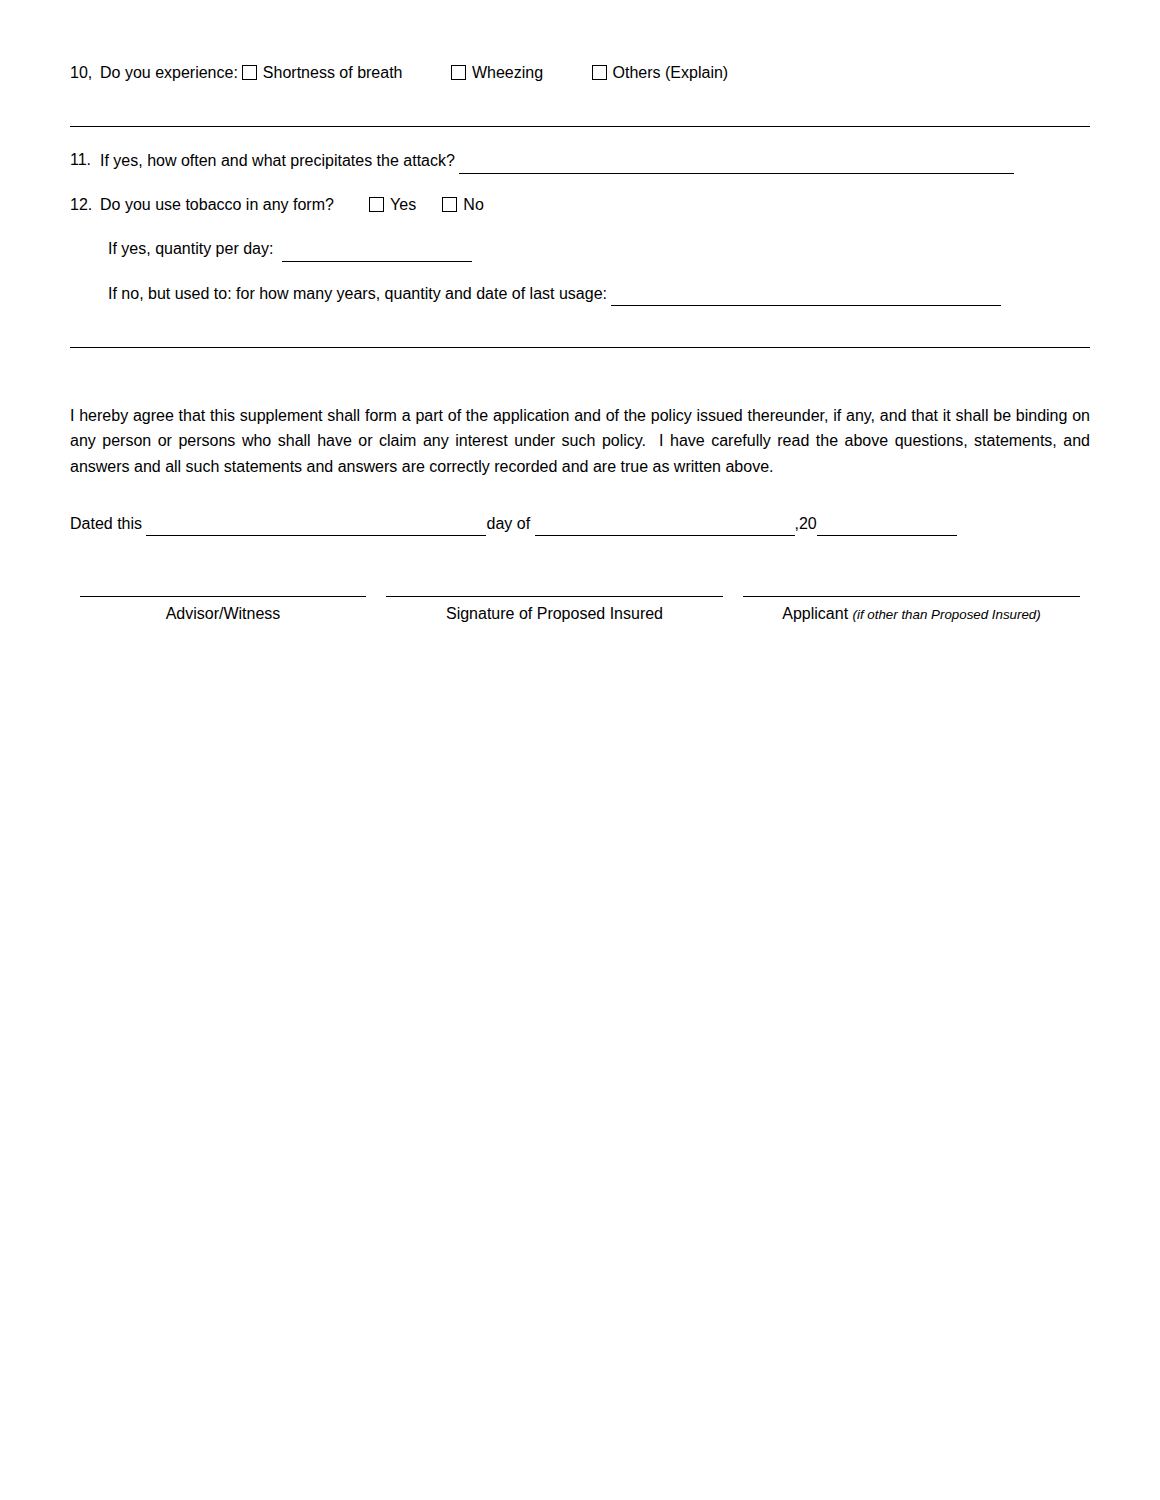10, Do you experience: Shortness of breath Wheezing Others (Explain)
11. If yes, how often and what precipitates the attack?
12. Do you use tobacco in any form? Yes No
If yes, quantity per day:
If no, but used to: for how many years, quantity and date of last usage:
I hereby agree that this supplement shall form a part of the application and of the policy issued thereunder, if any, and that it shall be binding on any person or persons who shall have or claim any interest under such policy. I have carefully read the above questions, statements, and answers and all such statements and answers are correctly recorded and are true as written above.
Dated this day of ,20
| Advisor/Witness | Signature of Proposed Insured | Applicant (if other than Proposed Insured) |